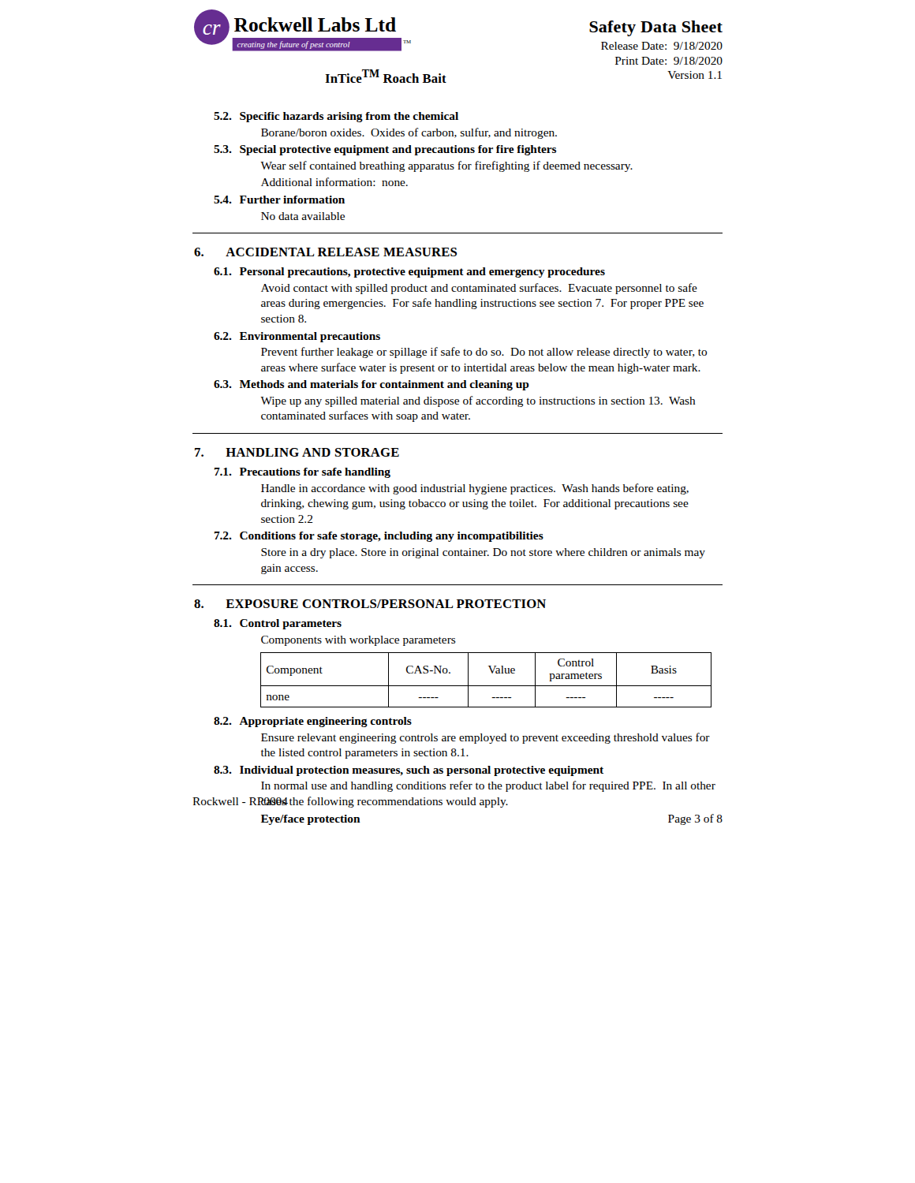InTiceTM Roach Bait
Safety Data Sheet
Release Date: 9/18/2020
Print Date: 9/18/2020
Version 1.1
5.2.
Specific hazards arising from the chemical
Borane/boron oxides. Oxides of carbon, sulfur, and nitrogen.
5.3.
Special protective equipment and precautions for fire fighters
Wear self contained breathing apparatus for firefighting if deemed necessary.
Additional information: none.
5.4.
Further information
No data available
6.
ACCIDENTAL RELEASE MEASURES
6.1.
Personal precautions, protective equipment and emergency procedures
Avoid contact with spilled product and contaminated surfaces. Evacuate personnel to safe areas during emergencies. For safe handling instructions see section 7. For proper PPE see section 8.
6.2.
Environmental precautions
Prevent further leakage or spillage if safe to do so. Do not allow release directly to water, to areas where surface water is present or to intertidal areas below the mean high-water mark.
6.3.
Methods and materials for containment and cleaning up
Wipe up any spilled material and dispose of according to instructions in section 13. Wash contaminated surfaces with soap and water.
7.
HANDLING AND STORAGE
7.1.
Precautions for safe handling
Handle in accordance with good industrial hygiene practices. Wash hands before eating, drinking, chewing gum, using tobacco or using the toilet. For additional precautions see section 2.2
7.2.
Conditions for safe storage, including any incompatibilities
Store in a dry place. Store in original container. Do not store where children or animals may gain access.
8.
EXPOSURE CONTROLS/PERSONAL PROTECTION
8.1.
Control parameters
Components with workplace parameters
| Component | CAS-No. | Value | Control parameters | Basis |
| --- | --- | --- | --- | --- |
| none | ----- | ----- | ----- | ----- |
8.2.
Appropriate engineering controls
Ensure relevant engineering controls are employed to prevent exceeding threshold values for the listed control parameters in section 8.1.
8.3.
Individual protection measures, such as personal protective equipment
In normal use and handling conditions refer to the product label for required PPE. In all other cases the following recommendations would apply.
Eye/face protection
Rockwell - RP0004
Page 3 of 8